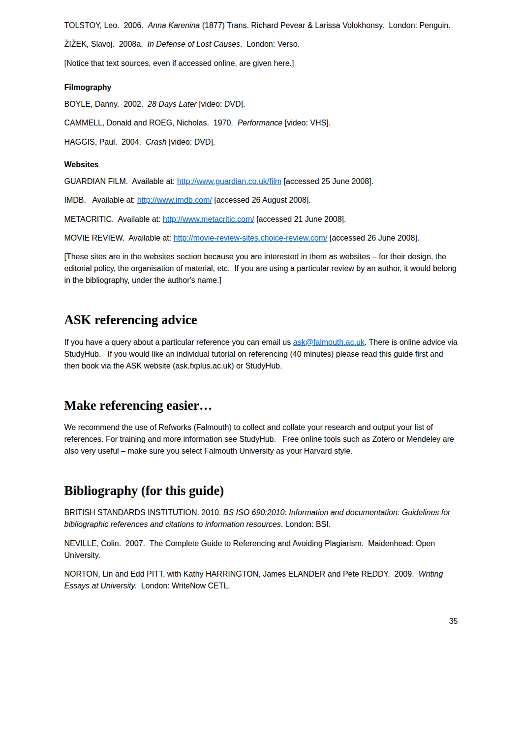TOLSTOY, Leo. 2006. Anna Karenina (1877) Trans. Richard Pevear & Larissa Volokhonsy. London: Penguin.
ŽIŽEK, Slavoj. 2008a. In Defense of Lost Causes. London: Verso.
[Notice that text sources, even if accessed online, are given here.]
Filmography
BOYLE, Danny. 2002. 28 Days Later [video: DVD].
CAMMELL, Donald and ROEG, Nicholas. 1970. Performance [video: VHS].
HAGGIS, Paul. 2004. Crash [video: DVD].
Websites
GUARDIAN FILM. Available at: http://www.guardian.co.uk/film [accessed 25 June 2008].
IMDB. Available at: http://www.imdb.com/ [accessed 26 August 2008].
METACRITIC. Available at: http://www.metacritic.com/ [accessed 21 June 2008].
MOVIE REVIEW. Available at: http://movie-review-sites.choice-review.com/ [accessed 26 June 2008].
[These sites are in the websites section because you are interested in them as websites – for their design, the editorial policy, the organisation of material, etc. If you are using a particular review by an author, it would belong in the bibliography, under the author's name.]
ASK referencing advice
If you have a query about a particular reference you can email us ask@falmouth.ac.uk. There is online advice via StudyHub. If you would like an individual tutorial on referencing (40 minutes) please read this guide first and then book via the ASK website (ask.fxplus.ac.uk) or StudyHub.
Make referencing easier…
We recommend the use of Refworks (Falmouth) to collect and collate your research and output your list of references. For training and more information see StudyHub. Free online tools such as Zotero or Mendeley are also very useful – make sure you select Falmouth University as your Harvard style.
Bibliography (for this guide)
BRITISH STANDARDS INSTITUTION. 2010. BS ISO 690:2010: Information and documentation: Guidelines for bibliographic references and citations to information resources. London: BSI.
NEVILLE, Colin. 2007. The Complete Guide to Referencing and Avoiding Plagiarism. Maidenhead: Open University.
NORTON, Lin and Edd PITT, with Kathy HARRINGTON, James ELANDER and Pete REDDY. 2009. Writing Essays at University. London: WriteNow CETL.
35